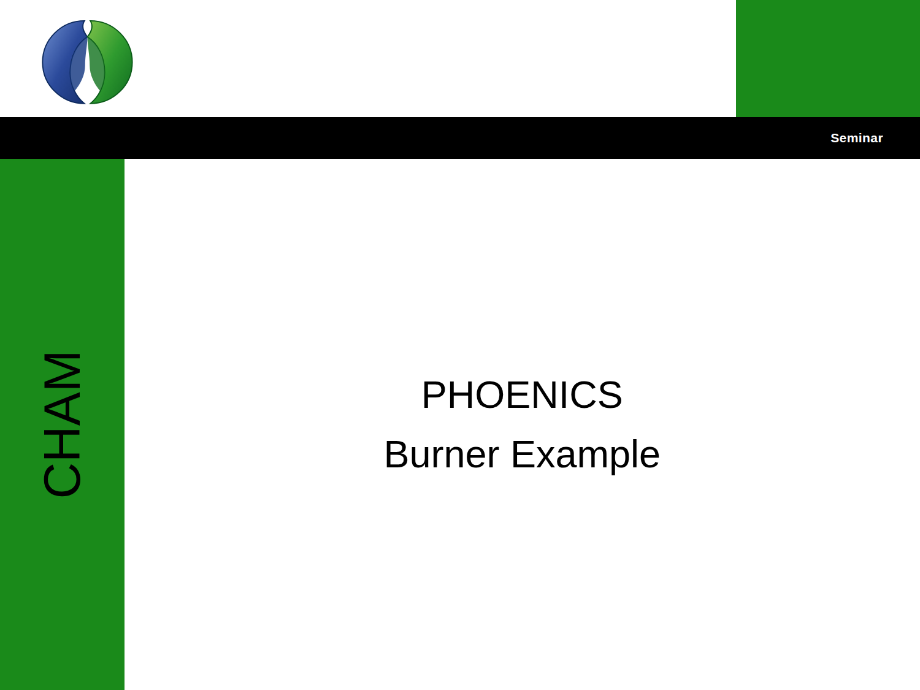Seminar
CHAM
PHOENICS
Burner Example